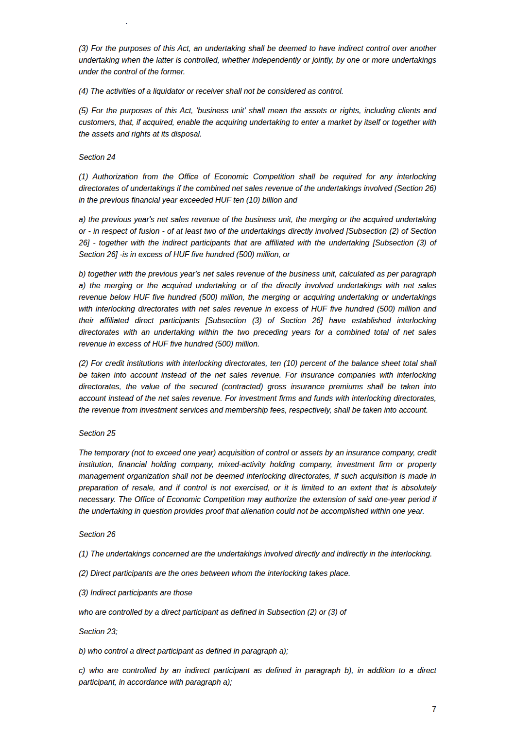.
(3) For the purposes of this Act, an undertaking shall be deemed to have indirect control over another undertaking when the latter is controlled, whether independently or jointly, by one or more undertakings under the control of the former.
(4) The activities of a liquidator or receiver shall not be considered as control.
(5) For the purposes of this Act, 'business unit' shall mean the assets or rights, including clients and customers, that, if acquired, enable the acquiring undertaking to enter a market by itself or together with the assets and rights at its disposal.
Section 24
(1) Authorization from the Office of Economic Competition shall be required for any interlocking directorates of undertakings if the combined net sales revenue of the undertakings involved (Section 26) in the previous financial year exceeded HUF ten (10) billion and
a) the previous year's net sales revenue of the business unit, the merging or the acquired undertaking or - in respect of fusion - of at least two of the undertakings directly involved [Subsection (2) of Section 26] - together with the indirect participants that are affiliated with the undertaking [Subsection (3) of Section 26] -is in excess of HUF five hundred (500) million, or
b) together with the previous year's net sales revenue of the business unit, calculated as per paragraph a) the merging or the acquired undertaking or of the directly involved undertakings with net sales revenue below HUF five hundred (500) million, the merging or acquiring undertaking or undertakings with interlocking directorates with net sales revenue in excess of HUF five hundred (500) million and their affiliated direct participants [Subsection (3) of Section 26] have established interlocking directorates with an undertaking within the two preceding years for a combined total of net sales revenue in excess of HUF five hundred (500) million.
(2) For credit institutions with interlocking directorates, ten (10) percent of the balance sheet total shall be taken into account instead of the net sales revenue. For insurance companies with interlocking directorates, the value of the secured (contracted) gross insurance premiums shall be taken into account instead of the net sales revenue. For investment firms and funds with interlocking directorates, the revenue from investment services and membership fees, respectively, shall be taken into account.
Section 25
The temporary (not to exceed one year) acquisition of control or assets by an insurance company, credit institution, financial holding company, mixed-activity holding company, investment firm or property management organization shall not be deemed interlocking directorates, if such acquisition is made in preparation of resale, and if control is not exercised, or it is limited to an extent that is absolutely necessary. The Office of Economic Competition may authorize the extension of said one-year period if the undertaking in question provides proof that alienation could not be accomplished within one year.
Section 26
(1) The undertakings concerned are the undertakings involved directly and indirectly in the interlocking.
(2) Direct participants are the ones between whom the interlocking takes place.
(3) Indirect participants are those
who are controlled by a direct participant as defined in Subsection (2) or (3) of
Section 23;
b) who control a direct participant as defined in paragraph a);
c) who are controlled by an indirect participant as defined in paragraph b), in addition to a direct participant, in accordance with paragraph a);
7